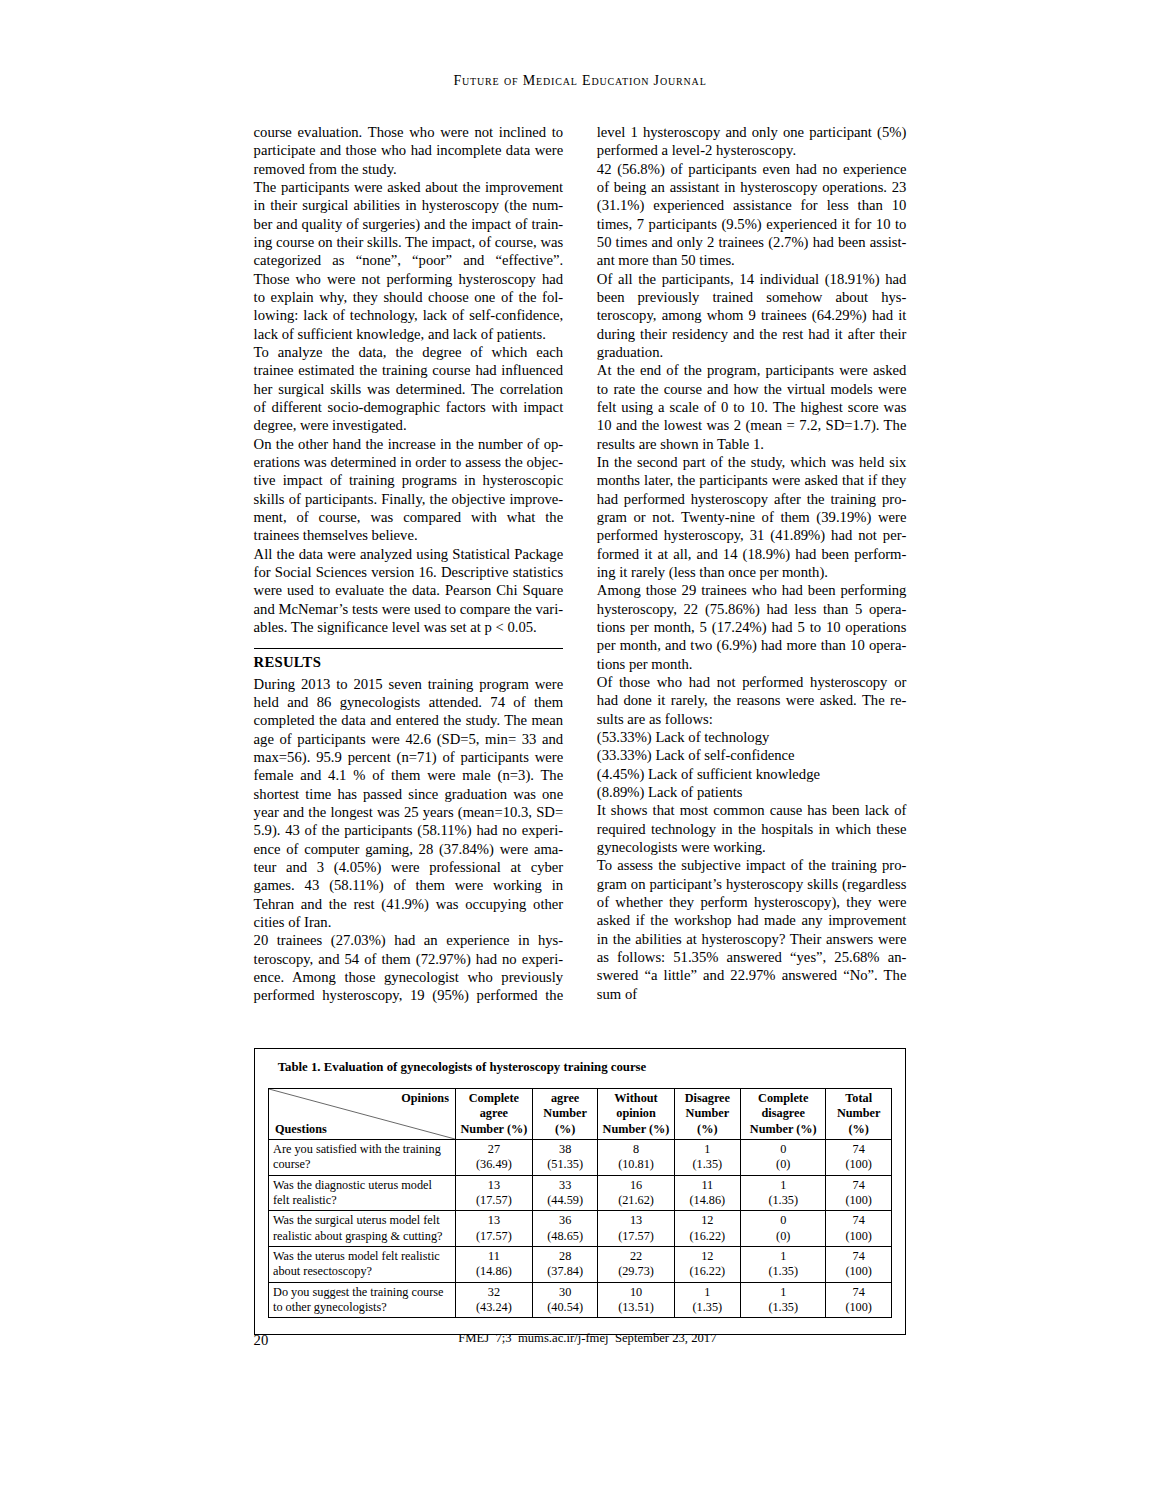Future of Medical Education Journal
course evaluation. Those who were not inclined to participate and those who had incomplete data were removed from the study.
The participants were asked about the improvement in their surgical abilities in hysteroscopy (the number and quality of surgeries) and the impact of training course on their skills. The impact, of course, was categorized as “none”, “poor” and “effective”. Those who were not performing hysteroscopy had to explain why, they should choose one of the following: lack of technology, lack of self-confidence, lack of sufficient knowledge, and lack of patients.
To analyze the data, the degree of which each trainee estimated the training course had influenced her surgical skills was determined. The correlation of different socio-demographic factors with impact degree, were investigated.
On the other hand the increase in the number of operations was determined in order to assess the objective impact of training programs in hysteroscopic skills of participants. Finally, the objective improvement, of course, was compared with what the trainees themselves believe.
All the data were analyzed using Statistical Package for Social Sciences version 16. Descriptive statistics were used to evaluate the data. Pearson Chi Square and McNemar’s tests were used to compare the variables. The significance level was set at p < 0.05.
RESULTS
During 2013 to 2015 seven training program were held and 86 gynecologists attended. 74 of them completed the data and entered the study. The mean age of participants were 42.6 (SD=5, min= 33 and max=56). 95.9 percent (n=71) of participants were female and 4.1 % of them were male (n=3). The shortest time has passed since graduation was one year and the longest was 25 years (mean=10.3, SD= 5.9). 43 of the participants (58.11%) had no experience of computer gaming, 28 (37.84%) were amateur and 3 (4.05%) were professional at cyber games. 43 (58.11%) of them were working in Tehran and the rest (41.9%) was occupying other cities of Iran.
20 trainees (27.03%) had an experience in hysteroscopy, and 54 of them (72.97%) had no experience. Among those gynecologist who previously performed hysteroscopy, 19 (95%) performed the level 1 hysteroscopy and only one participant (5%) performed a level-2 hysteroscopy.
42 (56.8%) of participants even had no experience of being an assistant in hysteroscopy operations. 23 (31.1%) experienced assistance for less than 10 times, 7 participants (9.5%) experienced it for 10 to 50 times and only 2 trainees (2.7%) had been assistant more than 50 times.
Of all the participants, 14 individual (18.91%) had been previously trained somehow about hysteroscopy, among whom 9 trainees (64.29%) had it during their residency and the rest had it after their graduation.
At the end of the program, participants were asked to rate the course and how the virtual models were felt using a scale of 0 to 10. The highest score was 10 and the lowest was 2 (mean = 7.2, SD=1.7). The results are shown in Table 1.
In the second part of the study, which was held six months later, the participants were asked that if they had performed hysteroscopy after the training program or not. Twenty-nine of them (39.19%) were performed hysteroscopy, 31 (41.89%) had not performed it at all, and 14 (18.9%) had been performing it rarely (less than once per month).
Among those 29 trainees who had been performing hysteroscopy, 22 (75.86%) had less than 5 operations per month, 5 (17.24%) had 5 to 10 operations per month, and two (6.9%) had more than 10 operations per month.
Of those who had not performed hysteroscopy or had done it rarely, the reasons were asked. The results are as follows:
(53.33%) Lack of technology
(33.33%) Lack of self-confidence
(4.45%) Lack of sufficient knowledge
(8.89%) Lack of patients
It shows that most common cause has been lack of required technology in the hospitals in which these gynecologists were working.
To assess the subjective impact of the training program on participant’s hysteroscopy skills (regardless of whether they perform hysteroscopy), they were asked if the workshop had made any improvement in the abilities at hysteroscopy? Their answers were as follows: 51.35% answered “yes”, 25.68% answered “a little” and 22.97% answered “No”. The sum of
Table 1. Evaluation of gynecologists of hysteroscopy training course
| Opinions Questions | Complete agree Number (%) | agree Number (%) | Without opinion Number (%) | Disagree Number (%) | Complete disagree Number (%) | Total Number (%) |
| Are you satisfied with the training course? | 27 (36.49) | 38 (51.35) | 8 (10.81) | 1 (1.35) | 0 (0) | 74 (100) |
| Was the diagnostic uterus model felt realistic? | 13 (17.57) | 33 (44.59) | 16 (21.62) | 11 (14.86) | 1 (1.35) | 74 (100) |
| Was the surgical uterus model felt realistic about grasping & cutting? | 13 (17.57) | 36 (48.65) | 13 (17.57) | 12 (16.22) | 0 (0) | 74 (100) |
| Was the uterus model felt realistic about resectoscopy? | 11 (14.86) | 28 (37.84) | 22 (29.73) | 12 (16.22) | 1 (1.35) | 74 (100) |
| Do you suggest the training course to other gynecologists? | 32 (43.24) | 30 (40.54) | 10 (13.51) | 1 (1.35) | 1 (1.35) | 74 (100) |
20
FMEJ 7;3 mums.ac.ir/j-fmej September 23, 2017